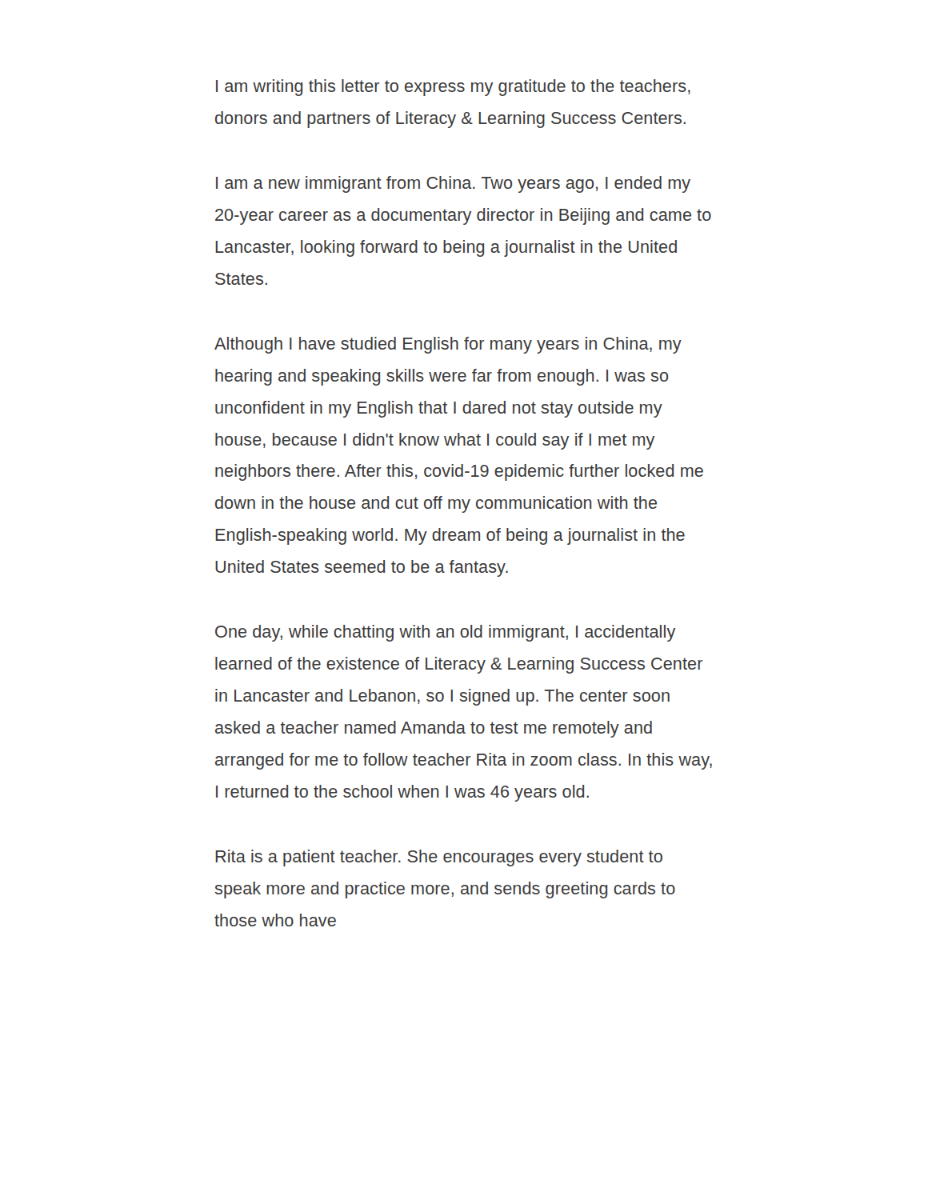I am writing this letter to express my gratitude to the teachers, donors and partners of Literacy & Learning Success Centers.
I am a new immigrant from China. Two years ago, I ended my 20-year career as a documentary director in Beijing and came to Lancaster, looking forward to being a journalist in the United States.
Although I have studied English for many years in China, my hearing and speaking skills were far from enough. I was so unconfident in my English that I dared not stay outside my house, because I didn't know what I could say if I met my neighbors there. After this, covid-19 epidemic further locked me down in the house and cut off my communication with the English-speaking world. My dream of being a journalist in the United States seemed to be a fantasy.
One day, while chatting with an old immigrant, I accidentally learned of the existence of Literacy & Learning Success Center in Lancaster and Lebanon, so I signed up. The center soon asked a teacher named Amanda to test me remotely and arranged for me to follow teacher Rita in zoom class. In this way, I returned to the school when I was 46 years old.
Rita is a patient teacher. She encourages every student to speak more and practice more, and sends greeting cards to those who have